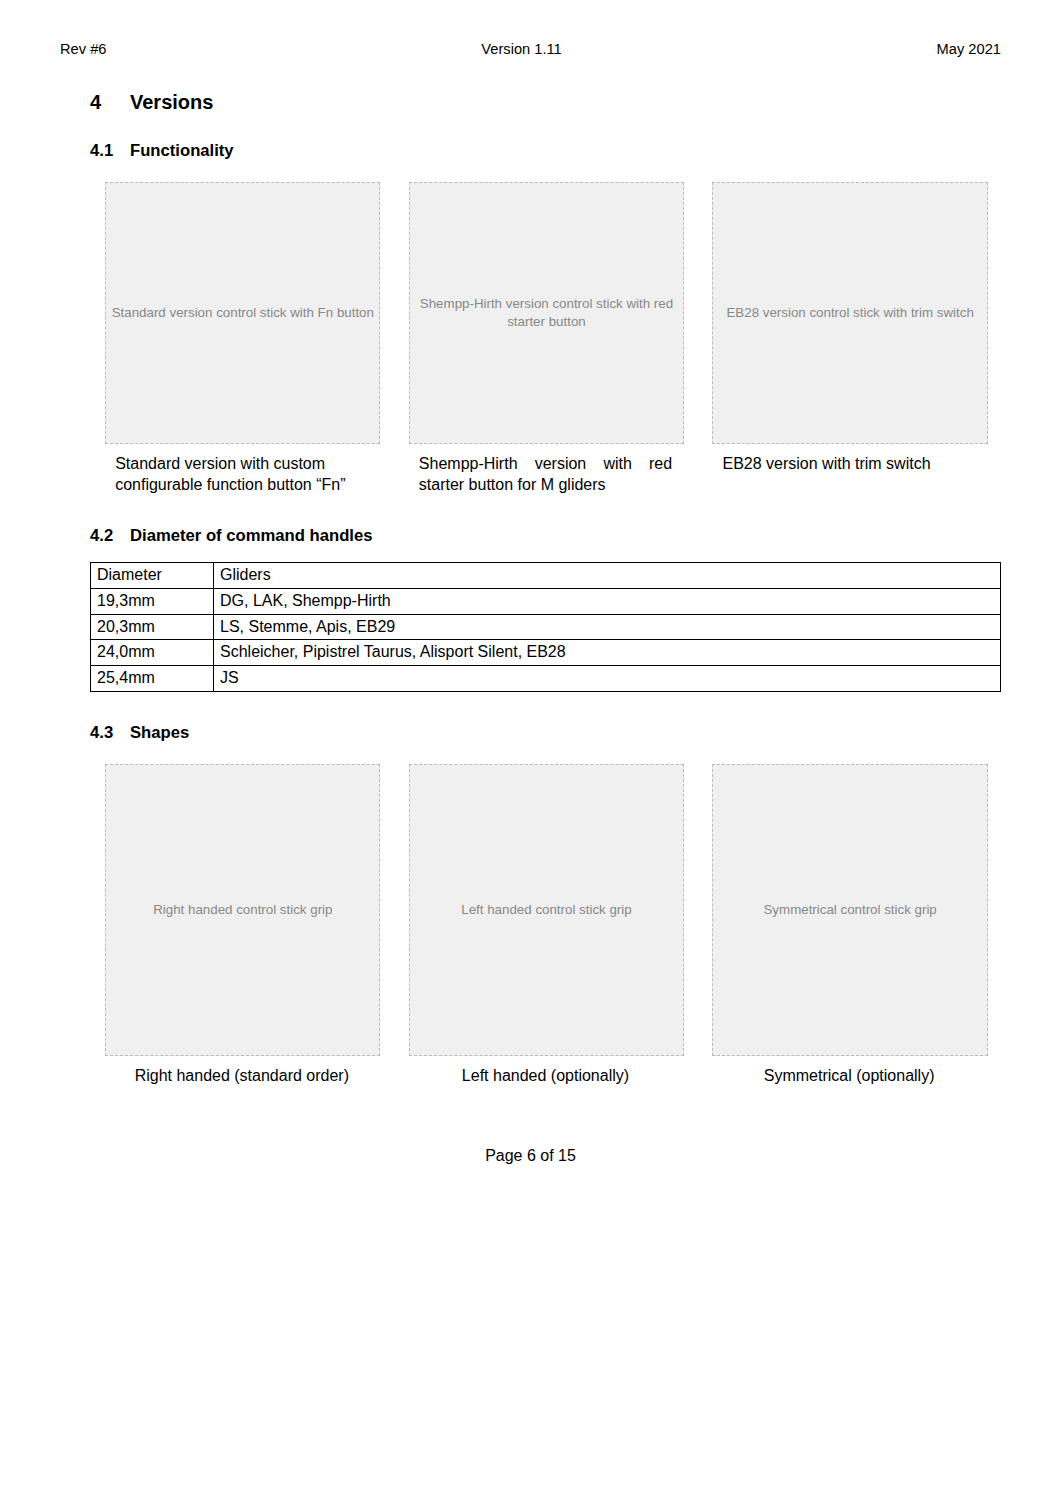Rev #6 Version 1.11 May 2021
4 Versions
4.1 Functionality
Standard version control stick with Fn button
Shempp-Hirth version control stick with red starter button
EB28 version control stick with trim switch
Standard version with custom configurable function button “Fn”
Shempp-Hirth version with red starter button for M gliders
EB28 version with trim switch
4.2 Diameter of command handles
| Diameter | Gliders |
| 19,3mm | DG, LAK, Shempp-Hirth |
| 20,3mm | LS, Stemme, Apis, EB29 |
| 24,0mm | Schleicher, Pipistrel Taurus, Alisport Silent, EB28 |
| 25,4mm | JS |
4.3 Shapes
Right handed control stick grip
Left handed control stick grip
Symmetrical control stick grip
Right handed (standard order)
Left handed (optionally)
Symmetrical (optionally)
Page 6 of 15